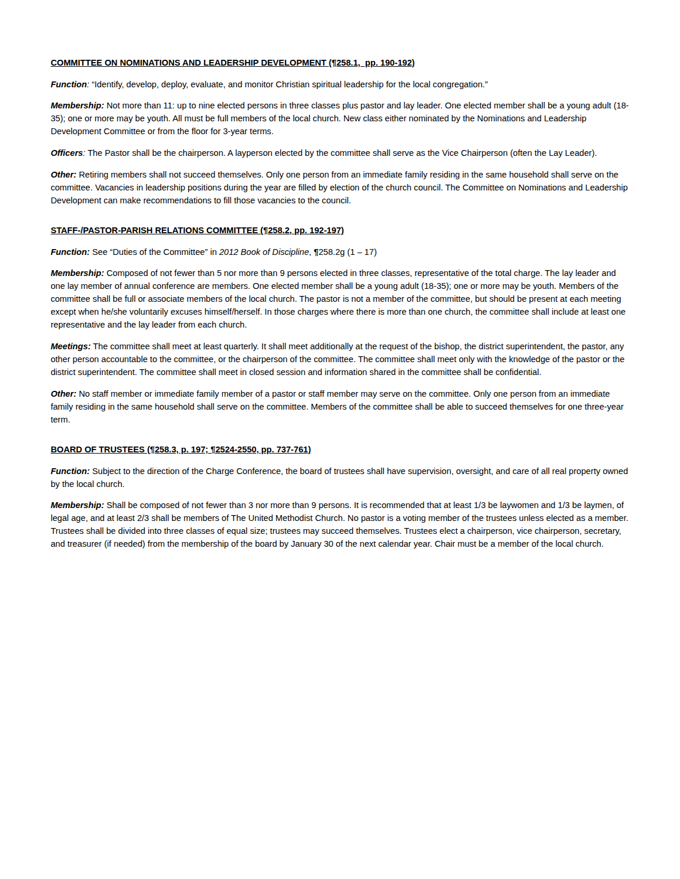COMMITTEE ON NOMINATIONS AND LEADERSHIP DEVELOPMENT (¶258.1, pp. 190-192)
Function: “Identify, develop, deploy, evaluate, and monitor Christian spiritual leadership for the local congregation.”
Membership: Not more than 11: up to nine elected persons in three classes plus pastor and lay leader. One elected member shall be a young adult (18-35); one or more may be youth. All must be full members of the local church. New class either nominated by the Nominations and Leadership Development Committee or from the floor for 3-year terms.
Officers: The Pastor shall be the chairperson. A layperson elected by the committee shall serve as the Vice Chairperson (often the Lay Leader).
Other: Retiring members shall not succeed themselves. Only one person from an immediate family residing in the same household shall serve on the committee. Vacancies in leadership positions during the year are filled by election of the church council. The Committee on Nominations and Leadership Development can make recommendations to fill those vacancies to the council.
STAFF-/PASTOR-PARISH RELATIONS COMMITTEE (¶258.2, pp. 192-197)
Function: See “Duties of the Committee” in 2012 Book of Discipline, ¶258.2g (1 – 17)
Membership: Composed of not fewer than 5 nor more than 9 persons elected in three classes, representative of the total charge. The lay leader and one lay member of annual conference are members. One elected member shall be a young adult (18-35); one or more may be youth. Members of the committee shall be full or associate members of the local church. The pastor is not a member of the committee, but should be present at each meeting except when he/she voluntarily excuses himself/herself. In those charges where there is more than one church, the committee shall include at least one representative and the lay leader from each church.
Meetings: The committee shall meet at least quarterly. It shall meet additionally at the request of the bishop, the district superintendent, the pastor, any other person accountable to the committee, or the chairperson of the committee. The committee shall meet only with the knowledge of the pastor or the district superintendent. The committee shall meet in closed session and information shared in the committee shall be confidential.
Other: No staff member or immediate family member of a pastor or staff member may serve on the committee. Only one person from an immediate family residing in the same household shall serve on the committee. Members of the committee shall be able to succeed themselves for one three-year term.
BOARD OF TRUSTEES (¶258.3, p. 197; ¶2524-2550, pp. 737-761)
Function: Subject to the direction of the Charge Conference, the board of trustees shall have supervision, oversight, and care of all real property owned by the local church.
Membership: Shall be composed of not fewer than 3 nor more than 9 persons. It is recommended that at least 1/3 be laywomen and 1/3 be laymen, of legal age, and at least 2/3 shall be members of The United Methodist Church. No pastor is a voting member of the trustees unless elected as a member. Trustees shall be divided into three classes of equal size; trustees may succeed themselves. Trustees elect a chairperson, vice chairperson, secretary, and treasurer (if needed) from the membership of the board by January 30 of the next calendar year. Chair must be a member of the local church.